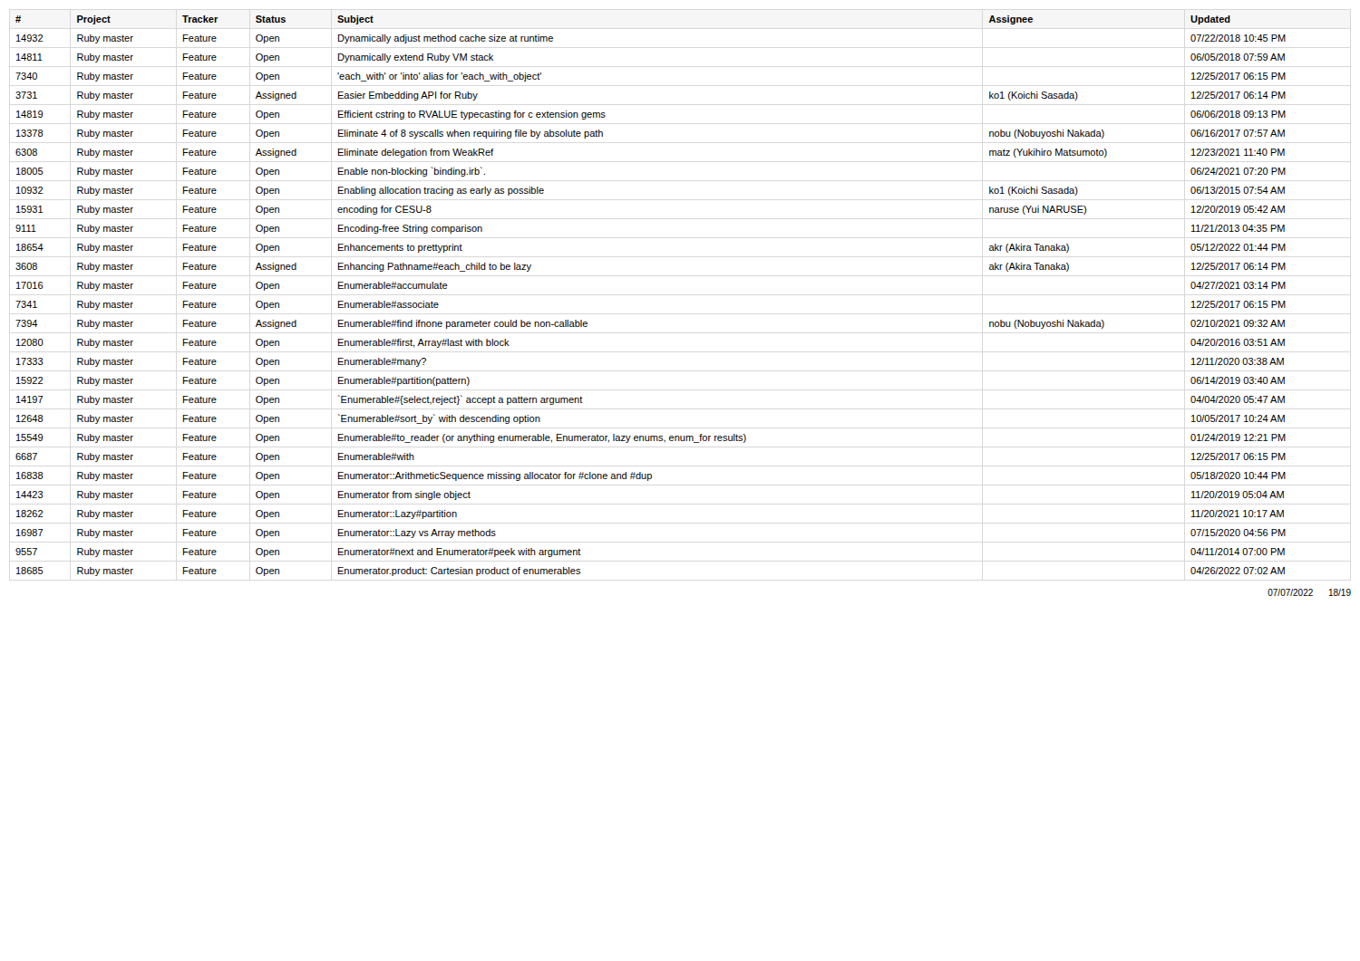| # | Project | Tracker | Status | Subject | Assignee | Updated |
| --- | --- | --- | --- | --- | --- | --- |
| 14932 | Ruby master | Feature | Open | Dynamically adjust method cache size at runtime | | 07/22/2018 10:45 PM |
| 14811 | Ruby master | Feature | Open | Dynamically extend Ruby VM stack | | 06/05/2018 07:59 AM |
| 7340 | Ruby master | Feature | Open | 'each_with' or 'into' alias for 'each_with_object' | | 12/25/2017 06:15 PM |
| 3731 | Ruby master | Feature | Assigned | Easier Embedding API for Ruby | ko1 (Koichi Sasada) | 12/25/2017 06:14 PM |
| 14819 | Ruby master | Feature | Open | Efficient cstring to RVALUE typecasting for c extension gems | | 06/06/2018 09:13 PM |
| 13378 | Ruby master | Feature | Open | Eliminate 4 of 8 syscalls when requiring file by absolute path | nobu (Nobuyoshi Nakada) | 06/16/2017 07:57 AM |
| 6308 | Ruby master | Feature | Assigned | Eliminate delegation from WeakRef | matz (Yukihiro Matsumoto) | 12/23/2021 11:40 PM |
| 18005 | Ruby master | Feature | Open | Enable non-blocking `binding.irb`. | | 06/24/2021 07:20 PM |
| 10932 | Ruby master | Feature | Open | Enabling allocation tracing as early as possible | ko1 (Koichi Sasada) | 06/13/2015 07:54 AM |
| 15931 | Ruby master | Feature | Open | encoding for CESU-8 | naruse (Yui NARUSE) | 12/20/2019 05:42 AM |
| 9111 | Ruby master | Feature | Open | Encoding-free String comparison | | 11/21/2013 04:35 PM |
| 18654 | Ruby master | Feature | Open | Enhancements to prettyprint | akr (Akira Tanaka) | 05/12/2022 01:44 PM |
| 3608 | Ruby master | Feature | Assigned | Enhancing Pathname#each_child to be lazy | akr (Akira Tanaka) | 12/25/2017 06:14 PM |
| 17016 | Ruby master | Feature | Open | Enumerable#accumulate | | 04/27/2021 03:14 PM |
| 7341 | Ruby master | Feature | Open | Enumerable#associate | | 12/25/2017 06:15 PM |
| 7394 | Ruby master | Feature | Assigned | Enumerable#find ifnone parameter could be non-callable | nobu (Nobuyoshi Nakada) | 02/10/2021 09:32 AM |
| 12080 | Ruby master | Feature | Open | Enumerable#first, Array#last with block | | 04/20/2016 03:51 AM |
| 17333 | Ruby master | Feature | Open | Enumerable#many? | | 12/11/2020 03:38 AM |
| 15922 | Ruby master | Feature | Open | Enumerable#partition(pattern) | | 06/14/2019 03:40 AM |
| 14197 | Ruby master | Feature | Open | `Enumerable#{select,reject}` accept a pattern argument | | 04/04/2020 05:47 AM |
| 12648 | Ruby master | Feature | Open | `Enumerable#sort_by` with descending option | | 10/05/2017 10:24 AM |
| 15549 | Ruby master | Feature | Open | Enumerable#to_reader (or anything enumerable, Enumerator, lazy enums, enum_for results) | | 01/24/2019 12:21 PM |
| 6687 | Ruby master | Feature | Open | Enumerable#with | | 12/25/2017 06:15 PM |
| 16838 | Ruby master | Feature | Open | Enumerator::ArithmeticSequence missing allocator for #clone and #dup | | 05/18/2020 10:44 PM |
| 14423 | Ruby master | Feature | Open | Enumerator from single object | | 11/20/2019 05:04 AM |
| 18262 | Ruby master | Feature | Open | Enumerator::Lazy#partition | | 11/20/2021 10:17 AM |
| 16987 | Ruby master | Feature | Open | Enumerator::Lazy vs Array methods | | 07/15/2020 04:56 PM |
| 9557 | Ruby master | Feature | Open | Enumerator#next and Enumerator#peek with argument | | 04/11/2014 07:00 PM |
| 18685 | Ruby master | Feature | Open | Enumerator.product: Cartesian product of enumerables | | 04/26/2022 07:02 AM |
07/07/2022 18/19